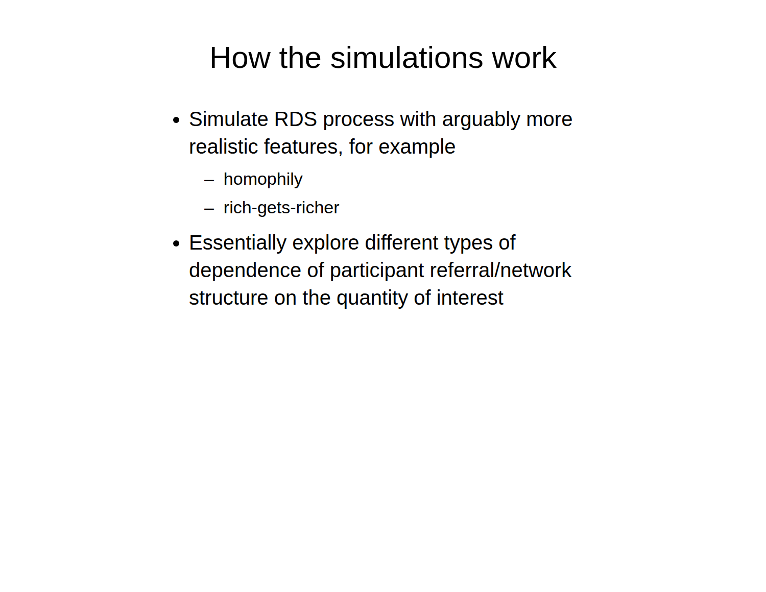How the simulations work
Simulate RDS process with arguably more realistic features, for example
homophily
rich-gets-richer
Essentially explore different types of dependence of participant referral/network structure on the quantity of interest